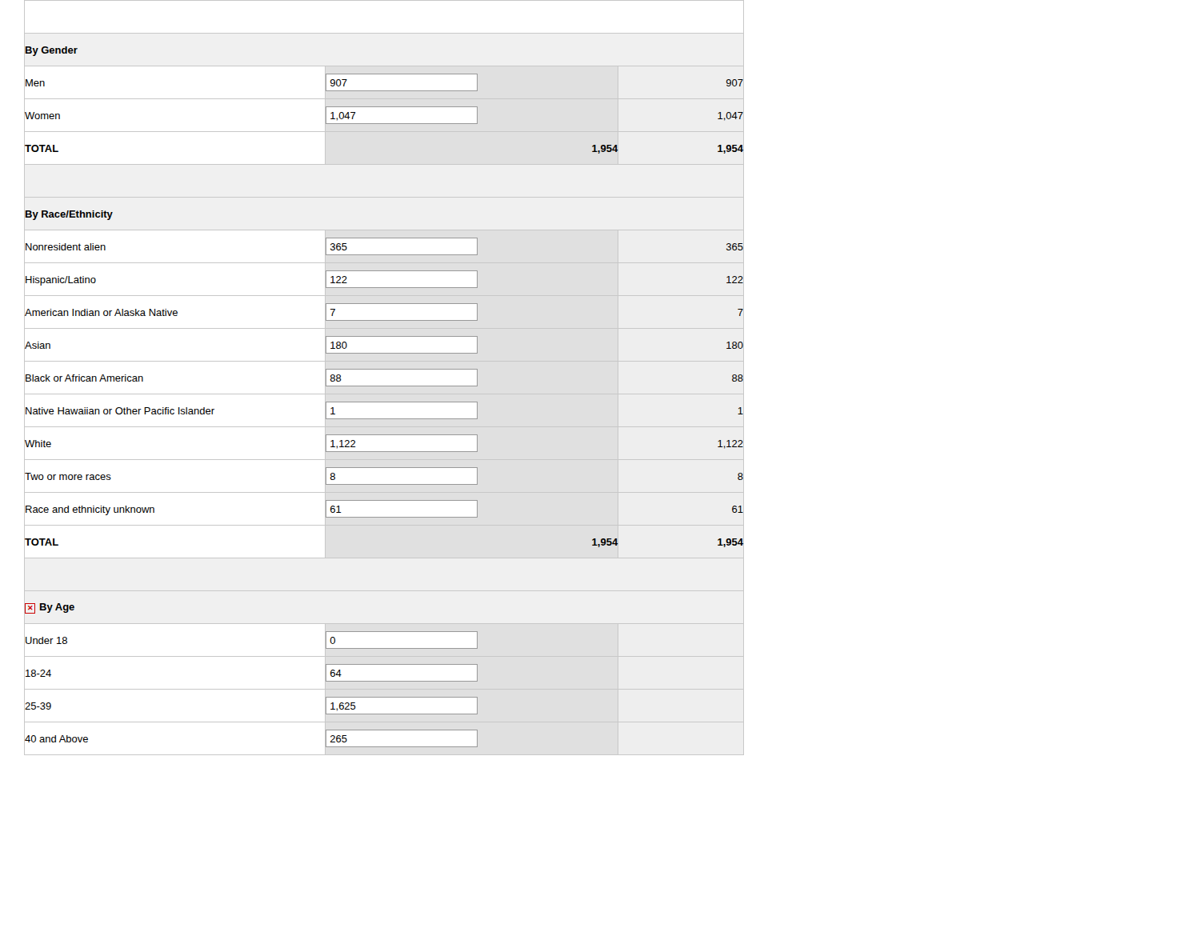| By Gender |
| Men | | 907 |
| Women | | 1,047 |
| TOTAL | 1,954 | 1,954 |
| By Race/Ethnicity |
| Nonresident alien | | 365 |
| Hispanic/Latino | | 122 |
| American Indian or Alaska Native | | 7 |
| Asian | | 180 |
| Black or African American | | 88 |
| Native Hawaiian or Other Pacific Islander | | 1 |
| White | | 1,122 |
| Two or more races | | 8 |
| Race and ethnicity unknown | | 61 |
| TOTAL | 1,954 | 1,954 |
| ✕ By Age |
| Under 18 | | |
| 18-24 | | |
| 25-39 | | |
| 40 and Above | | |